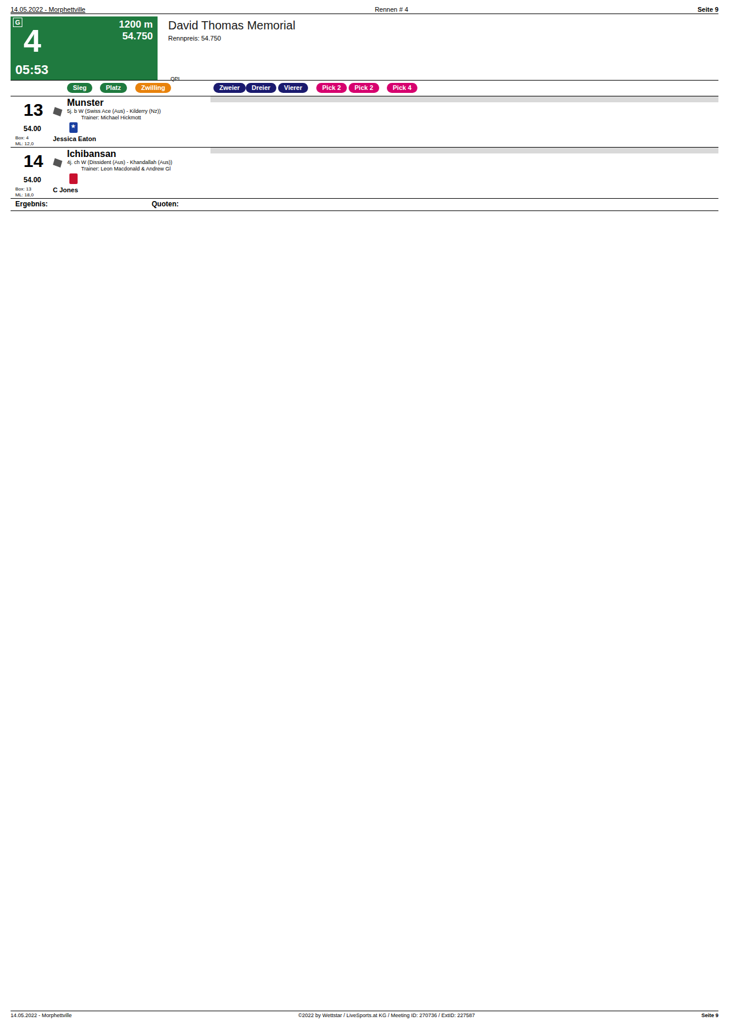14.05.2022 - Morphettville
Rennen # 4
Seite 9
G
4
1200 m
54.750
05:53
David Thomas Memorial
Rennpreis: 54.750
Sieg
Platz
Zwilling
QPL
Zweier
Dreier
Vierer
Pick 2
Pick 2
Pick 4
13
54.00
Box: 4
ML: 12,0
Jessica Eaton
Munster
5j. b W (Swiss Ace (Aus) - Kilderry (Nz))
Trainer: Michael Hickmott
14
54.00
Box: 13
ML: 18,0
C Jones
Ichibansan
4j. ch W (Dissident (Aus) - Khandallah (Aus))
Trainer: Leon Macdonald & Andrew Gl
Ergebnis:
Quoten:
14.05.2022 - Morphettville
©2022 by Wettstar / LiveSports.at KG / Meeting ID: 270736 / ExtID: 227587
Seite 9